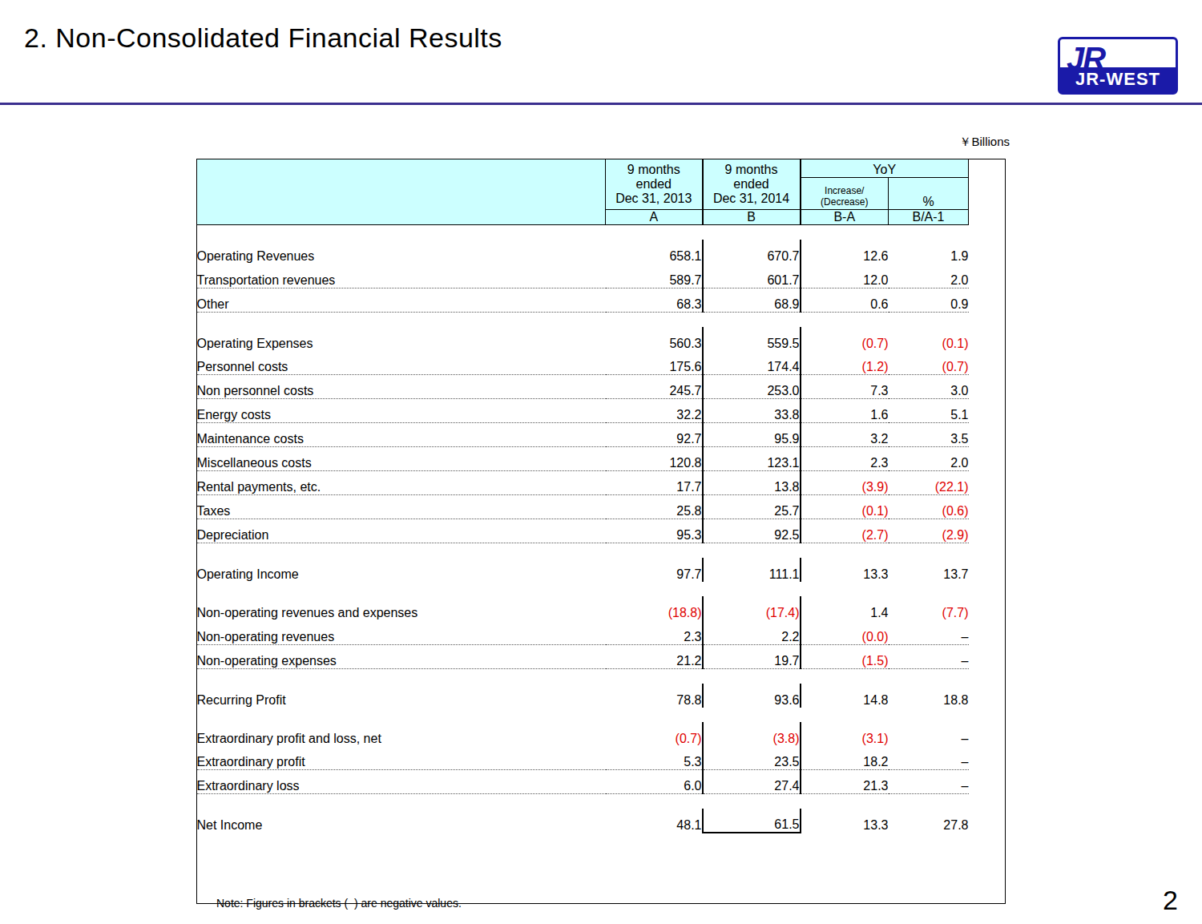2. Non-Consolidated Financial Results
JR JR-WEST
￥Billions
| | 9 months ended Dec 31, 2013 | 9 months ended Dec 31, 2014 | YoY |
| Increase/ (Decrease) | % |
| A | B | B-A | B/A-1 |
| Operating Revenues | 658.1 | 670.7 | 12.6 | 1.9 |
| Transportation revenues | 589.7 | 601.7 | 12.0 | 2.0 |
| Other | 68.3 | 68.9 | 0.6 | 0.9 |
| Operating Expenses | 560.3 | 559.5 | (0.7) | (0.1) |
| Personnel costs | 175.6 | 174.4 | (1.2) | (0.7) |
| Non personnel costs | 245.7 | 253.0 | 7.3 | 3.0 |
| Energy costs | 32.2 | 33.8 | 1.6 | 5.1 |
| Maintenance costs | 92.7 | 95.9 | 3.2 | 3.5 |
| Miscellaneous costs | 120.8 | 123.1 | 2.3 | 2.0 |
| Rental payments, etc. | 17.7 | 13.8 | (3.9) | (22.1) |
| Taxes | 25.8 | 25.7 | (0.1) | (0.6) |
| Depreciation | 95.3 | 92.5 | (2.7) | (2.9) |
| Operating Income | 97.7 | 111.1 | 13.3 | 13.7 |
| Non-operating revenues and expenses | (18.8) | (17.4) | 1.4 | (7.7) |
| Non-operating revenues | 2.3 | 2.2 | (0.0) | – |
| Non-operating expenses | 21.2 | 19.7 | (1.5) | – |
| Recurring Profit | 78.8 | 93.6 | 14.8 | 18.8 |
| Extraordinary profit and loss, net | (0.7) | (3.8) | (3.1) | – |
| Extraordinary profit | 5.3 | 23.5 | 18.2 | – |
| Extraordinary loss | 6.0 | 27.4 | 21.3 | – |
| Net Income | 48.1 | 61.5 | 13.3 | 27.8 |
Note: Figures in brackets ( ) are negative values.
2